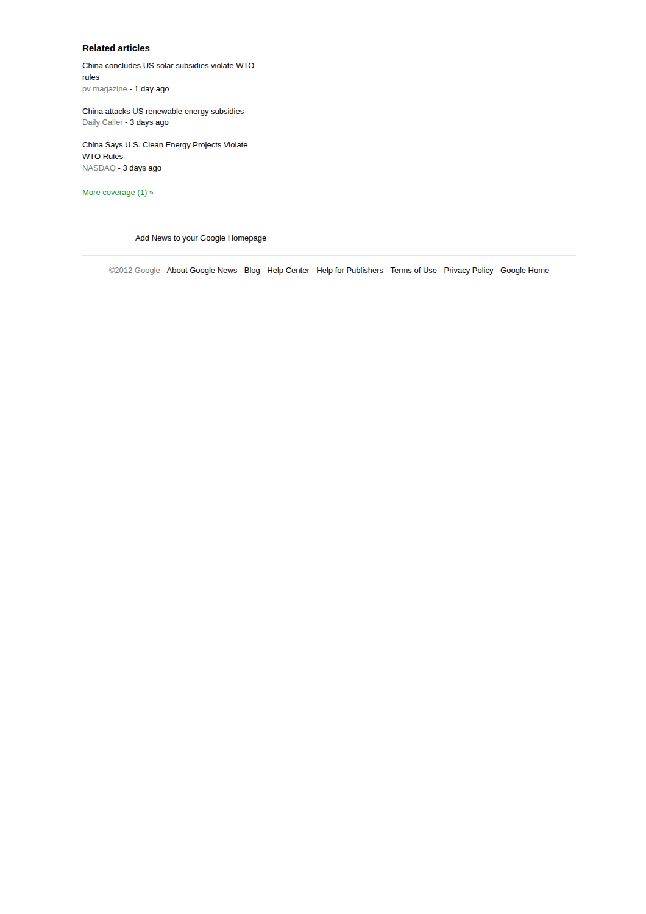Related articles
China concludes US solar subsidies violate WTO rules
pv magazine - 1 day ago
China attacks US renewable energy subsidies
Daily Caller - 3 days ago
China Says U.S. Clean Energy Projects Violate WTO Rules
NASDAQ - 3 days ago
More coverage (1) »
Add News to your Google Homepage
©2012 Google - About Google News - Blog - Help Center - Help for Publishers - Terms of Use - Privacy Policy - Google Home